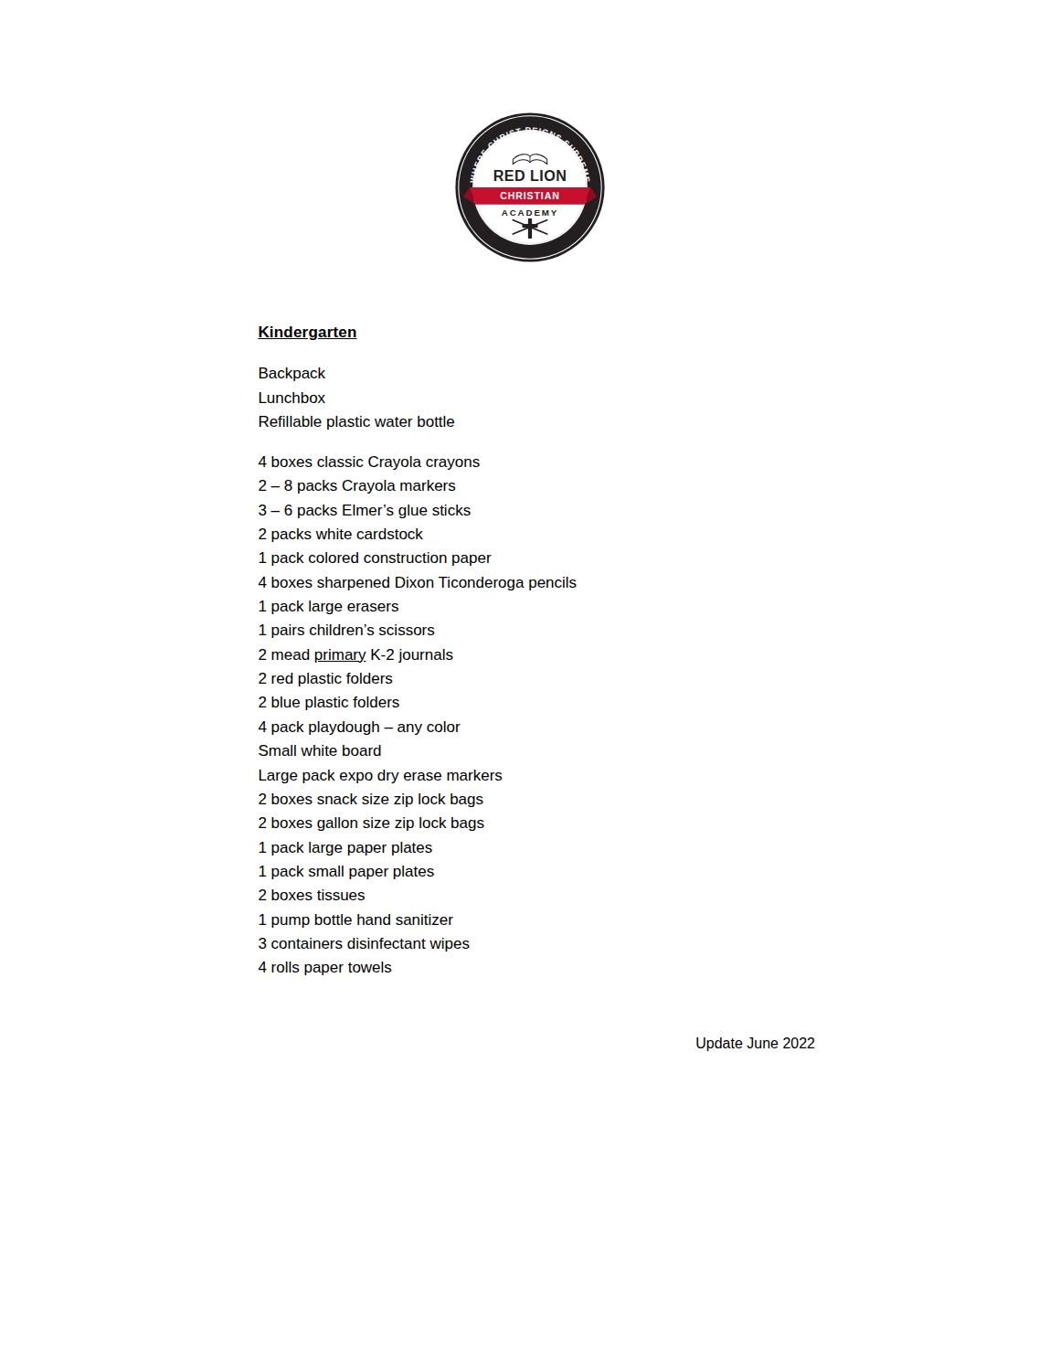WHERE CHRIST REIGNS SUPREME COLOSSIANS 1:18 RED LION CHRISTIAN ACADEMY
Kindergarten
Backpack
Lunchbox
Refillable plastic water bottle
4 boxes classic Crayola crayons
2 – 8 packs Crayola markers
3 – 6 packs Elmer’s glue sticks
2 packs white cardstock
1 pack colored construction paper
4 boxes sharpened Dixon Ticonderoga pencils
1 pack large erasers
1 pairs children’s scissors
2 mead primary K-2 journals
2 red plastic folders
2 blue plastic folders
4 pack playdough – any color
Small white board
Large pack expo dry erase markers
2 boxes snack size zip lock bags
2 boxes gallon size zip lock bags
1 pack large paper plates
1 pack small paper plates
2 boxes tissues
1 pump bottle hand sanitizer
3 containers disinfectant wipes
4 rolls paper towels
Update June 2022